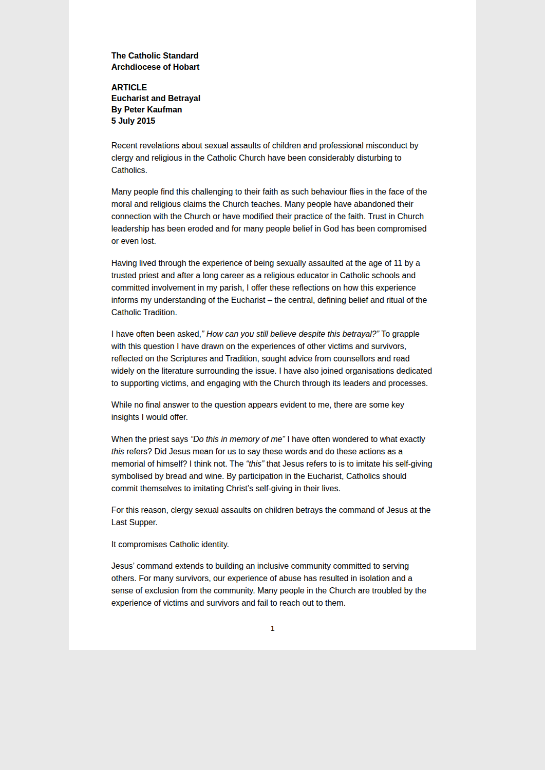The Catholic Standard
Archdiocese of Hobart
ARTICLE
Eucharist and Betrayal
By Peter Kaufman
5 July 2015
Recent revelations about sexual assaults of children and professional misconduct by clergy and religious in the Catholic Church have been considerably disturbing to Catholics.
Many people find this challenging to their faith as such behaviour flies in the face of the moral and religious claims the Church teaches. Many people have abandoned their connection with the Church or have modified their practice of the faith. Trust in Church leadership has been eroded and for many people belief in God has been compromised or even lost.
Having lived through the experience of being sexually assaulted at the age of 11 by a trusted priest and after a long career as a religious educator in Catholic schools and committed involvement in my parish, I offer these reflections on how this experience informs my understanding of the Eucharist – the central, defining belief and ritual of the Catholic Tradition.
I have often been asked,” How can you still believe despite this betrayal?” To grapple with this question I have drawn on the experiences of other victims and survivors, reflected on the Scriptures and Tradition, sought advice from counsellors and read widely on the literature surrounding the issue. I have also joined organisations dedicated to supporting victims, and engaging with the Church through its leaders and processes.
While no final answer to the question appears evident to me, there are some key insights I would offer.
When the priest says “Do this in memory of me” I have often wondered to what exactly this refers? Did Jesus mean for us to say these words and do these actions as a memorial of himself? I think not. The “this” that Jesus refers to is to imitate his self-giving symbolised by bread and wine. By participation in the Eucharist, Catholics should commit themselves to imitating Christ’s self-giving in their lives.
For this reason, clergy sexual assaults on children betrays the command of Jesus at the Last Supper.
It compromises Catholic identity.
Jesus’ command extends to building an inclusive community committed to serving others. For many survivors, our experience of abuse has resulted in isolation and a sense of exclusion from the community. Many people in the Church are troubled by the experience of victims and survivors and fail to reach out to them.
1